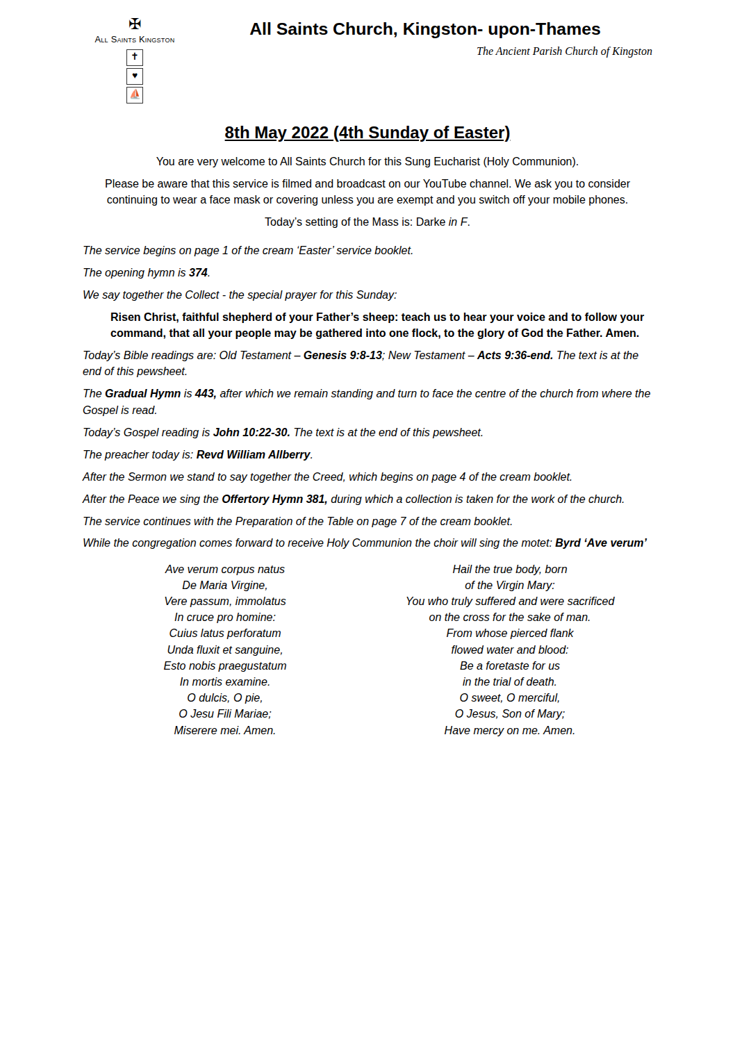✠
All Saints Kingston
✝ ♥ ⛵
All Saints Church, Kingston- upon-Thames
The Ancient Parish Church of Kingston
8th May 2022 (4th Sunday of Easter)
You are very welcome to All Saints Church for this Sung Eucharist (Holy Communion).
Please be aware that this service is filmed and broadcast on our YouTube channel. We ask you to consider continuing to wear a face mask or covering unless you are exempt and you switch off your mobile phones.
Today’s setting of the Mass is: Darke in F.
The service begins on page 1 of the cream ‘Easter’ service booklet.
The opening hymn is 374.
We say together the Collect - the special prayer for this Sunday:
Risen Christ, faithful shepherd of your Father’s sheep: teach us to hear your voice and to follow your command, that all your people may be gathered into one flock, to the glory of God the Father. Amen.
Today’s Bible readings are: Old Testament – Genesis 9:8-13; New Testament – Acts 9:36-end. The text is at the end of this pewsheet.
The Gradual Hymn is 443, after which we remain standing and turn to face the centre of the church from where the Gospel is read.
Today’s Gospel reading is John 10:22-30. The text is at the end of this pewsheet.
The preacher today is: Revd William Allberry.
After the Sermon we stand to say together the Creed, which begins on page 4 of the cream booklet.
After the Peace we sing the Offertory Hymn 381, during which a collection is taken for the work of the church.
The service continues with the Preparation of the Table on page 7 of the cream booklet.
While the congregation comes forward to receive Holy Communion the choir will sing the motet: Byrd ‘Ave verum’
| Ave verum corpus natus De Maria Virgine, Vere passum, immolatus In cruce pro homine: Cuius latus perforatum Unda fluxit et sanguine, Esto nobis praegustatum In mortis examine. O dulcis, O pie, O Jesu Fili Mariae; Miserere mei. Amen. | Hail the true body, born of the Virgin Mary: You who truly suffered and were sacrificed on the cross for the sake of man. From whose pierced flank flowed water and blood: Be a foretaste for us in the trial of death. O sweet, O merciful, O Jesus, Son of Mary; Have mercy on me. Amen. |